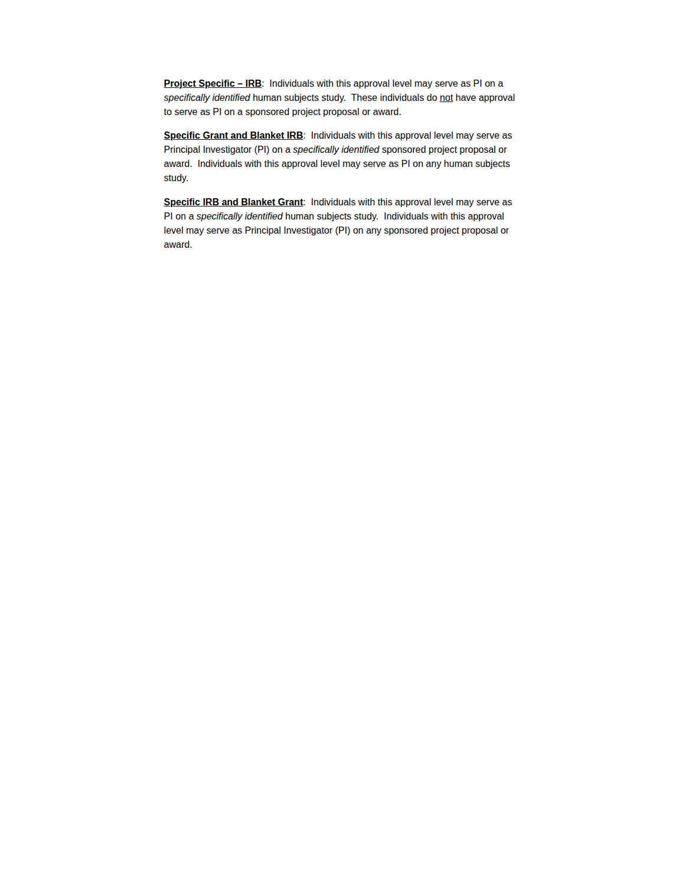Project Specific – IRB: Individuals with this approval level may serve as PI on a specifically identified human subjects study. These individuals do not have approval to serve as PI on a sponsored project proposal or award.
Specific Grant and Blanket IRB: Individuals with this approval level may serve as Principal Investigator (PI) on a specifically identified sponsored project proposal or award. Individuals with this approval level may serve as PI on any human subjects study.
Specific IRB and Blanket Grant: Individuals with this approval level may serve as PI on a specifically identified human subjects study. Individuals with this approval level may serve as Principal Investigator (PI) on any sponsored project proposal or award.